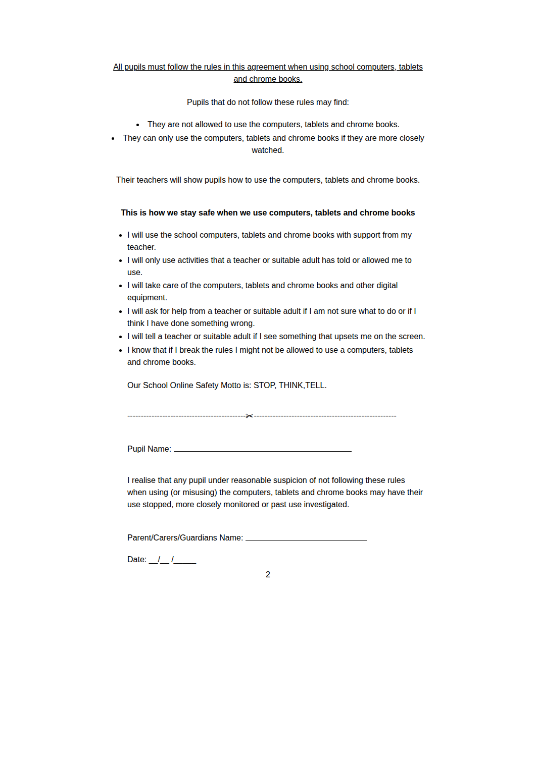All pupils must follow the rules in this agreement when using school computers, tablets and chrome books.
Pupils that do not follow these rules may find:
They are not allowed to use the computers, tablets and chrome books.
They can only use the computers, tablets and chrome books if they are more closely watched.
Their teachers will show pupils how to use the computers, tablets and chrome books.
This is how we stay safe when we use computers, tablets and chrome books
I will use the school computers, tablets and chrome books with support from my teacher.
I will only use activities that a teacher or suitable adult has told or allowed me to use.
I will take care of the computers, tablets and chrome books and other digital equipment.
I will ask for help from a teacher or suitable adult if I am not sure what to do or if I think I have done something wrong.
I will tell a teacher or suitable adult if I see something that upsets me on the screen.
I know that if I break the rules I might not be allowed to use a computers, tablets and chrome books.
Our School Online Safety Motto is: STOP, THINK,TELL.
--------------------------------------------✂-----------------------------------------------------
Pupil Name:
I realise that any pupil under reasonable suspicion of not following these rules when using (or misusing) the computers, tablets and chrome books may have their use stopped, more closely monitored or past use investigated.
Parent/Carers/Guardians Name:
Date: __/__ /_____
2